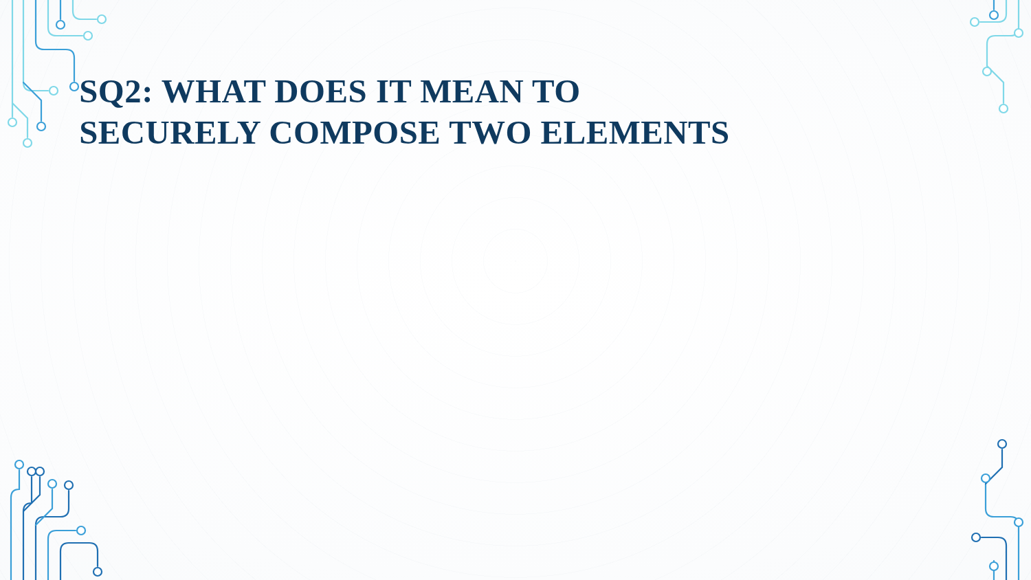SQ2: What Does It Mean to Securely Compose Two Elements